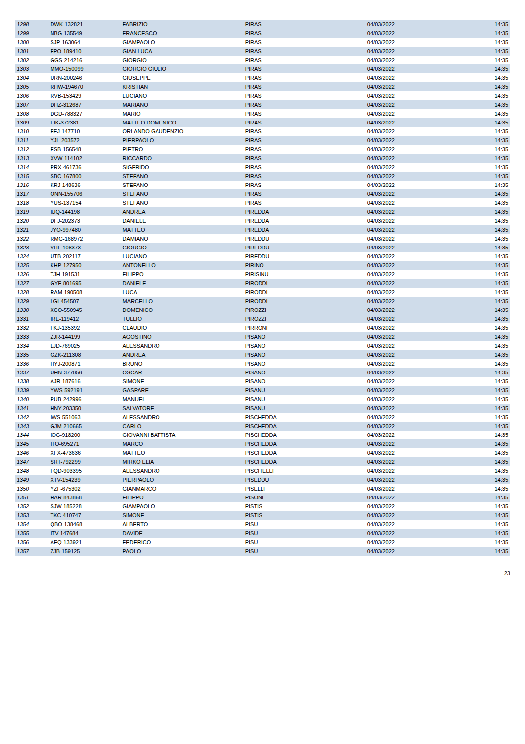| 1298 | DWK-132821 | FABRIZIO | PIRAS | 04/03/2022 | 14:35 |
| 1299 | NBG-135549 | FRANCESCO | PIRAS | 04/03/2022 | 14:35 |
| 1300 | SJP-163064 | GIAMPAOLO | PIRAS | 04/03/2022 | 14:35 |
| 1301 | FPO-189410 | GIAN LUCA | PIRAS | 04/03/2022 | 14:35 |
| 1302 | GGS-214216 | GIORGIO | PIRAS | 04/03/2022 | 14:35 |
| 1303 | MMO-150099 | GIORGIO GIULIO | PIRAS | 04/03/2022 | 14:35 |
| 1304 | URN-200246 | GIUSEPPE | PIRAS | 04/03/2022 | 14:35 |
| 1305 | RHW-194670 | KRISTIAN | PIRAS | 04/03/2022 | 14:35 |
| 1306 | RVB-153429 | LUCIANO | PIRAS | 04/03/2022 | 14:35 |
| 1307 | DHZ-312687 | MARIANO | PIRAS | 04/03/2022 | 14:35 |
| 1308 | DGD-788327 | MARIO | PIRAS | 04/03/2022 | 14:35 |
| 1309 | EIK-372381 | MATTEO DOMENICO | PIRAS | 04/03/2022 | 14:35 |
| 1310 | FEJ-147710 | ORLANDO GAUDENZIO | PIRAS | 04/03/2022 | 14:35 |
| 1311 | YJL-203572 | PIERPAOLO | PIRAS | 04/03/2022 | 14:35 |
| 1312 | ESB-156548 | PIETRO | PIRAS | 04/03/2022 | 14:35 |
| 1313 | XVW-114102 | RICCARDO | PIRAS | 04/03/2022 | 14:35 |
| 1314 | PRX-461736 | SIGFRIDO | PIRAS | 04/03/2022 | 14:35 |
| 1315 | SBC-167800 | STEFANO | PIRAS | 04/03/2022 | 14:35 |
| 1316 | KRJ-148636 | STEFANO | PIRAS | 04/03/2022 | 14:35 |
| 1317 | ONN-155706 | STEFANO | PIRAS | 04/03/2022 | 14:35 |
| 1318 | YUS-137154 | STEFANO | PIRAS | 04/03/2022 | 14:35 |
| 1319 | IUQ-144198 | ANDREA | PIREDDA | 04/03/2022 | 14:35 |
| 1320 | DFJ-202373 | DANIELE | PIREDDA | 04/03/2022 | 14:35 |
| 1321 | JYO-997480 | MATTEO | PIREDDA | 04/03/2022 | 14:35 |
| 1322 | RMG-168972 | DAMIANO | PIREDDU | 04/03/2022 | 14:35 |
| 1323 | VHL-108373 | GIORGIO | PIREDDU | 04/03/2022 | 14:35 |
| 1324 | UTB-202117 | LUCIANO | PIREDDU | 04/03/2022 | 14:35 |
| 1325 | KHP-127950 | ANTONELLO | PIRINO | 04/03/2022 | 14:35 |
| 1326 | TJH-191531 | FILIPPO | PIRISINU | 04/03/2022 | 14:35 |
| 1327 | GYF-801695 | DANIELE | PIRODDI | 04/03/2022 | 14:35 |
| 1328 | RAM-190508 | LUCA | PIRODDI | 04/03/2022 | 14:35 |
| 1329 | LGI-454507 | MARCELLO | PIRODDI | 04/03/2022 | 14:35 |
| 1330 | XCO-550945 | DOMENICO | PIROZZI | 04/03/2022 | 14:35 |
| 1331 | IRE-119412 | TULLIO | PIROZZI | 04/03/2022 | 14:35 |
| 1332 | FKJ-135392 | CLAUDIO | PIRRONI | 04/03/2022 | 14:35 |
| 1333 | ZJR-144199 | AGOSTINO | PISANO | 04/03/2022 | 14:35 |
| 1334 | LJD-769025 | ALESSANDRO | PISANO | 04/03/2022 | 14:35 |
| 1335 | GZK-211308 | ANDREA | PISANO | 04/03/2022 | 14:35 |
| 1336 | HYJ-200871 | BRUNO | PISANO | 04/03/2022 | 14:35 |
| 1337 | UHN-377056 | OSCAR | PISANO | 04/03/2022 | 14:35 |
| 1338 | AJR-187616 | SIMONE | PISANO | 04/03/2022 | 14:35 |
| 1339 | YWS-592191 | GASPARE | PISANU | 04/03/2022 | 14:35 |
| 1340 | PUB-242996 | MANUEL | PISANU | 04/03/2022 | 14:35 |
| 1341 | HNY-203350 | SALVATORE | PISANU | 04/03/2022 | 14:35 |
| 1342 | IWS-551063 | ALESSANDRO | PISCHEDDA | 04/03/2022 | 14:35 |
| 1343 | GJM-210665 | CARLO | PISCHEDDA | 04/03/2022 | 14:35 |
| 1344 | IOG-918200 | GIOVANNI BATTISTA | PISCHEDDA | 04/03/2022 | 14:35 |
| 1345 | ITO-695271 | MARCO | PISCHEDDA | 04/03/2022 | 14:35 |
| 1346 | XFX-473636 | MATTEO | PISCHEDDA | 04/03/2022 | 14:35 |
| 1347 | SRT-792299 | MIRKO ELIA | PISCHEDDA | 04/03/2022 | 14:35 |
| 1348 | FQD-903395 | ALESSANDRO | PISCITELLI | 04/03/2022 | 14:35 |
| 1349 | XTV-154239 | PIERPAOLO | PISEDDU | 04/03/2022 | 14:35 |
| 1350 | YZF-675302 | GIANMARCO | PISELLI | 04/03/2022 | 14:35 |
| 1351 | HAR-843868 | FILIPPO | PISONI | 04/03/2022 | 14:35 |
| 1352 | SJW-185228 | GIAMPAOLO | PISTIS | 04/03/2022 | 14:35 |
| 1353 | TKC-410747 | SIMONE | PISTIS | 04/03/2022 | 14:35 |
| 1354 | QBO-138468 | ALBERTO | PISU | 04/03/2022 | 14:35 |
| 1355 | ITV-147684 | DAVIDE | PISU | 04/03/2022 | 14:35 |
| 1356 | AEQ-133921 | FEDERICO | PISU | 04/03/2022 | 14:35 |
| 1357 | ZJB-159125 | PAOLO | PISU | 04/03/2022 | 14:35 |
23